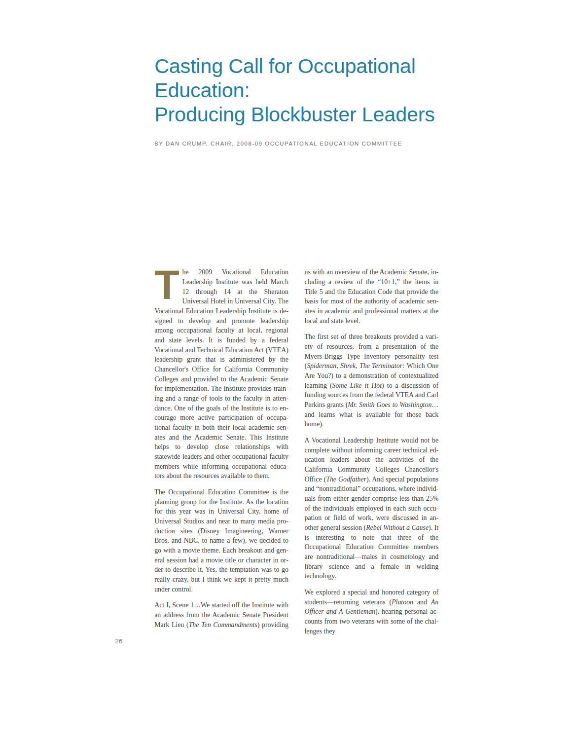Casting Call for Occupational Education:
Producing Blockbuster Leaders
by Dan Crump, Chair, 2008-09 Occupational Education Committee
The 2009 Vocational Education Leadership Institute was held March 12 through 14 at the Sheraton Universal Hotel in Universal City. The Vocational Education Leadership Institute is designed to develop and promote leadership among occupational faculty at local, regional and state levels. It is funded by a federal Vocational and Technical Education Act (VTEA) leadership grant that is administered by the Chancellor's Office for California Community Colleges and provided to the Academic Senate for implementation. The Institute provides training and a range of tools to the faculty in attendance. One of the goals of the Institute is to encourage more active participation of occupational faculty in both their local academic senates and the Academic Senate. This Institute helps to develop close relationships with statewide leaders and other occupational faculty members while informing occupational educators about the resources available to them.
The Occupational Education Committee is the planning group for the Institute. As the location for this year was in Universal City, home of Universal Studios and near to many media production sites (Disney Imagineering, Warner Bros, and NBC, to name a few), we decided to go with a movie theme. Each breakout and general session had a movie title or character in order to describe it. Yes, the temptation was to go really crazy, but I think we kept it pretty much under control.
Act I, Scene 1…We started off the Institute with an address from the Academic Senate President Mark Lieu (The Ten Commandments) providing us with an overview of the Academic Senate, including a review of the “10+1,” the items in Title 5 and the Education Code that provide the basis for most of the authority of academic senates in academic and professional matters at the local and state level.
The first set of three breakouts provided a variety of resources, from a presentation of the Myers-Briggs Type Inventory personality test (Spiderman, Shrek, The Terminator: Which One Are You?) to a demonstration of contextualized learning (Some Like it Hot) to a discussion of funding sources from the federal VTEA and Carl Perkins grants (Mr. Smith Goes to Washington…and learns what is available for those back home).
A Vocational Leadership Institute would not be complete without informing career technical education leaders about the activities of the California Community Colleges Chancellor's Office (The Godfather). And special populations and “nontraditional” occupations, where individuals from either gender comprise less than 25% of the individuals employed in each such occupation or field of work, were discussed in another general session (Rebel Without a Cause). It is interesting to note that three of the Occupational Education Committee members are nontraditional—males in cosmetology and library science and a female in welding technology.
We explored a special and honored category of students—returning veterans (Platoon and An Officer and A Gentleman), hearing personal accounts from two veterans with some of the challenges they
26